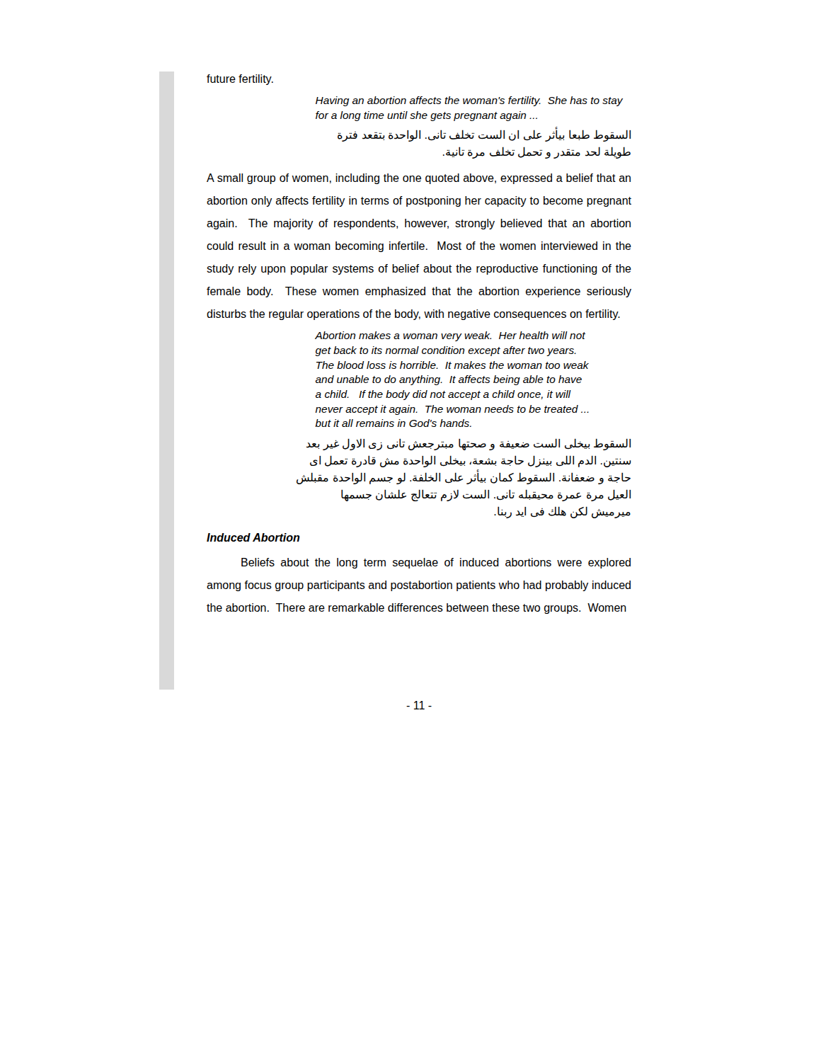future fertility.
Having an abortion affects the woman's fertility. She has to stay
for a long time until she gets pregnant again ...
السقوط طبعا بيأثر على ان الست تخلف تانى. الواحدة بتقعد فترة
طويلة لحد متقدر و تحمل تخلف مرة تانية.
A small group of women, including the one quoted above, expressed a belief that an abortion only affects fertility in terms of postponing her capacity to become pregnant again. The majority of respondents, however, strongly believed that an abortion could result in a woman becoming infertile. Most of the women interviewed in the study rely upon popular systems of belief about the reproductive functioning of the female body. These women emphasized that the abortion experience seriously disturbs the regular operations of the body, with negative consequences on fertility.
Abortion makes a woman very weak. Her health will not
get back to its normal condition except after two years.
The blood loss is horrible. It makes the woman too weak
and unable to do anything. It affects being able to have
a child. If the body did not accept a child once, it will
never accept it again. The woman needs to be treated ...
but it all remains in God's hands.
السقوط بيخلى الست ضعيفة و صحتها مبترجعش تانى زى الاول غير بعد
سنتين. الدم اللى بينزل حاجة بشعة، بيخلى الواحدة مش قادرة تعمل اى
حاجة و ضعفانة. السقوط كمان بيأثر على الخلفة. لو جسم الواحدة مقبلش
العيل مرة عمرة محيقبله تانى. الست لازم تتعالج علشان جسمها
ميرميش لكن هلك فى ايد ربنا.
Induced Abortion
Beliefs about the long term sequelae of induced abortions were explored among focus group participants and postabortion patients who had probably induced the abortion. There are remarkable differences between these two groups. Women
- 11 -